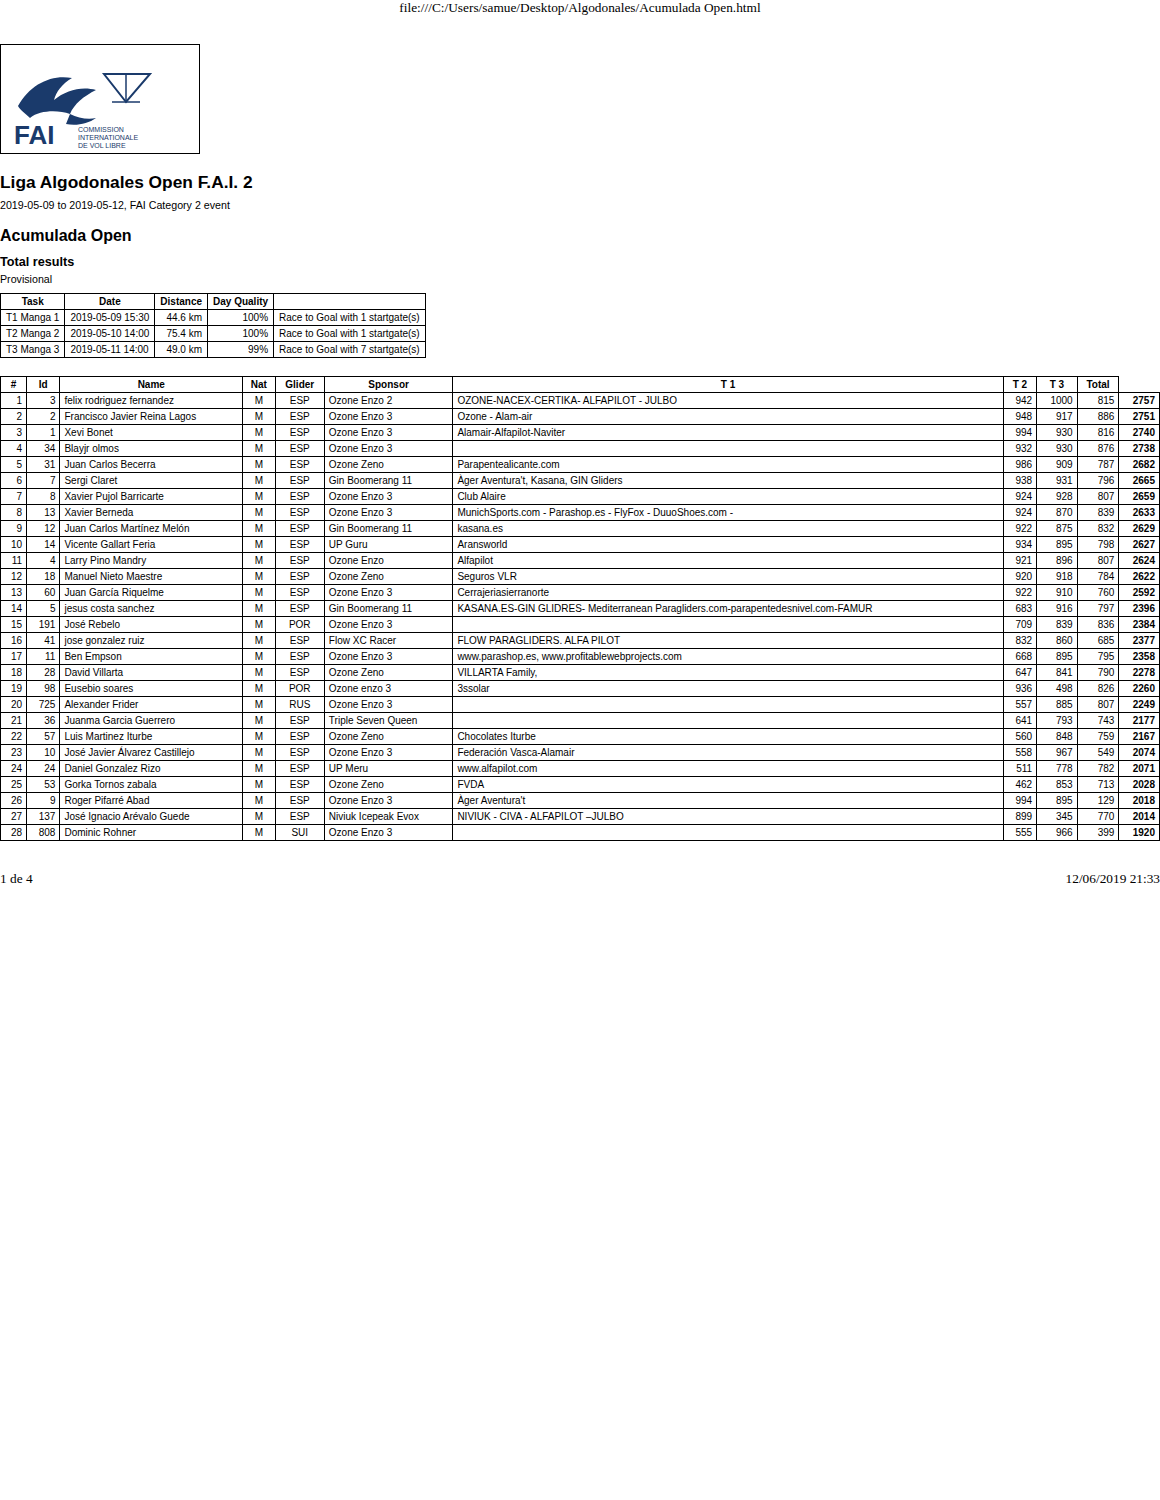file:///C:/Users/samue/Desktop/Algodonales/Acumulada Open.html
FAI COMMISSION INTERNATIONALE DE VOL LIBRE
Liga Algodonales Open F.A.I. 2
2019-05-09 to 2019-05-12, FAI Category 2 event
Acumulada Open
Total results
Provisional
| Task | Date | Distance | Day Quality | |
| --- | --- | --- | --- | --- |
| T1 Manga 1 | 2019-05-09 15:30 | 44.6 km | 100% | Race to Goal with 1 startgate(s) |
| T2 Manga 2 | 2019-05-10 14:00 | 75.4 km | 100% | Race to Goal with 1 startgate(s) |
| T3 Manga 3 | 2019-05-11 14:00 | 49.0 km | 99% | Race to Goal with 7 startgate(s) |
| # | Id | Name | Nat | Glider | Sponsor | T 1 | T 2 | T 3 | Total |
| --- | --- | --- | --- | --- | --- | --- | --- | --- | --- |
| 1 | 3 | felix rodriguez fernandez | M | ESP | Ozone Enzo 2 | OZONE-NACEX-CERTIKA- ALFAPILOT - JULBO | 942 | 1000 | 815 | 2757 |
| 2 | 2 | Francisco Javier Reina Lagos | M | ESP | Ozone Enzo 3 | Ozone - Alam-air | 948 | 917 | 886 | 2751 |
| 3 | 1 | Xevi Bonet | M | ESP | Ozone Enzo 3 | Alamair-Alfapilot-Naviter | 994 | 930 | 816 | 2740 |
| 4 | 34 | Blayjr olmos | M | ESP | Ozone Enzo 3 | | 932 | 930 | 876 | 2738 |
| 5 | 31 | Juan Carlos Becerra | M | ESP | Ozone Zeno | Parapentealicante.com | 986 | 909 | 787 | 2682 |
| 6 | 7 | Sergi Claret | M | ESP | Gin Boomerang 11 | Àger Aventura't, Kasana, GIN Gliders | 938 | 931 | 796 | 2665 |
| 7 | 8 | Xavier Pujol Barricarte | M | ESP | Ozone Enzo 3 | Club Alaire | 924 | 928 | 807 | 2659 |
| 8 | 13 | Xavier Berneda | M | ESP | Ozone Enzo 3 | MunichSports.com - Parashop.es - FlyFox - DuuoShoes.com - | 924 | 870 | 839 | 2633 |
| 9 | 12 | Juan Carlos Martínez Melón | M | ESP | Gin Boomerang 11 | kasana.es | 922 | 875 | 832 | 2629 |
| 10 | 14 | Vicente Gallart Feria | M | ESP | UP Guru | Aransworld | 934 | 895 | 798 | 2627 |
| 11 | 4 | Larry Pino Mandry | M | ESP | Ozone Enzo | Alfapilot | 921 | 896 | 807 | 2624 |
| 12 | 18 | Manuel Nieto Maestre | M | ESP | Ozone Zeno | Seguros VLR | 920 | 918 | 784 | 2622 |
| 13 | 60 | Juan García Riquelme | M | ESP | Ozone Enzo 3 | Cerrajeriasierranorte | 922 | 910 | 760 | 2592 |
| 14 | 5 | jesus costa sanchez | M | ESP | Gin Boomerang 11 | KASANA.ES-GIN GLIDRES- Mediterranean Paragliders.com-parapentedesnivel.com-FAMUR | 683 | 916 | 797 | 2396 |
| 15 | 191 | José Rebelo | M | POR | Ozone Enzo 3 | | 709 | 839 | 836 | 2384 |
| 16 | 41 | jose gonzalez ruiz | M | ESP | Flow XC Racer | FLOW PARAGLIDERS. ALFA PILOT | 832 | 860 | 685 | 2377 |
| 17 | 11 | Ben Empson | M | ESP | Ozone Enzo 3 | www.parashop.es, www.profitablewebprojects.com | 668 | 895 | 795 | 2358 |
| 18 | 28 | David Villarta | M | ESP | Ozone Zeno | VILLARTA Family, | 647 | 841 | 790 | 2278 |
| 19 | 98 | Eusebio soares | M | POR | Ozone enzo 3 | 3ssolar | 936 | 498 | 826 | 2260 |
| 20 | 725 | Alexander Frider | M | RUS | Ozone Enzo 3 | | 557 | 885 | 807 | 2249 |
| 21 | 36 | Juanma Garcia Guerrero | M | ESP | Triple Seven Queen | | 641 | 793 | 743 | 2177 |
| 22 | 57 | Luis Martinez Iturbe | M | ESP | Ozone Zeno | Chocolates Iturbe | 560 | 848 | 759 | 2167 |
| 23 | 10 | José Javier Álvarez Castillejo | M | ESP | Ozone Enzo 3 | Federación Vasca-Alamair | 558 | 967 | 549 | 2074 |
| 24 | 24 | Daniel Gonzalez Rizo | M | ESP | UP Meru | www.alfapilot.com | 511 | 778 | 782 | 2071 |
| 25 | 53 | Gorka Tornos zabala | M | ESP | Ozone Zeno | FVDA | 462 | 853 | 713 | 2028 |
| 26 | 9 | Roger Pifarré Abad | M | ESP | Ozone Enzo 3 | Àger Aventura't | 994 | 895 | 129 | 2018 |
| 27 | 137 | José Ignacio Arévalo Guede | M | ESP | Niviuk Icepeak Evox | NIVIUK - CIVA - ALFAPILOT –JULBO | 899 | 345 | 770 | 2014 |
| 28 | 808 | Dominic Rohner | M | SUI | Ozone Enzo 3 | | 555 | 966 | 399 | 1920 |
1 de 4 12/06/2019 21:33